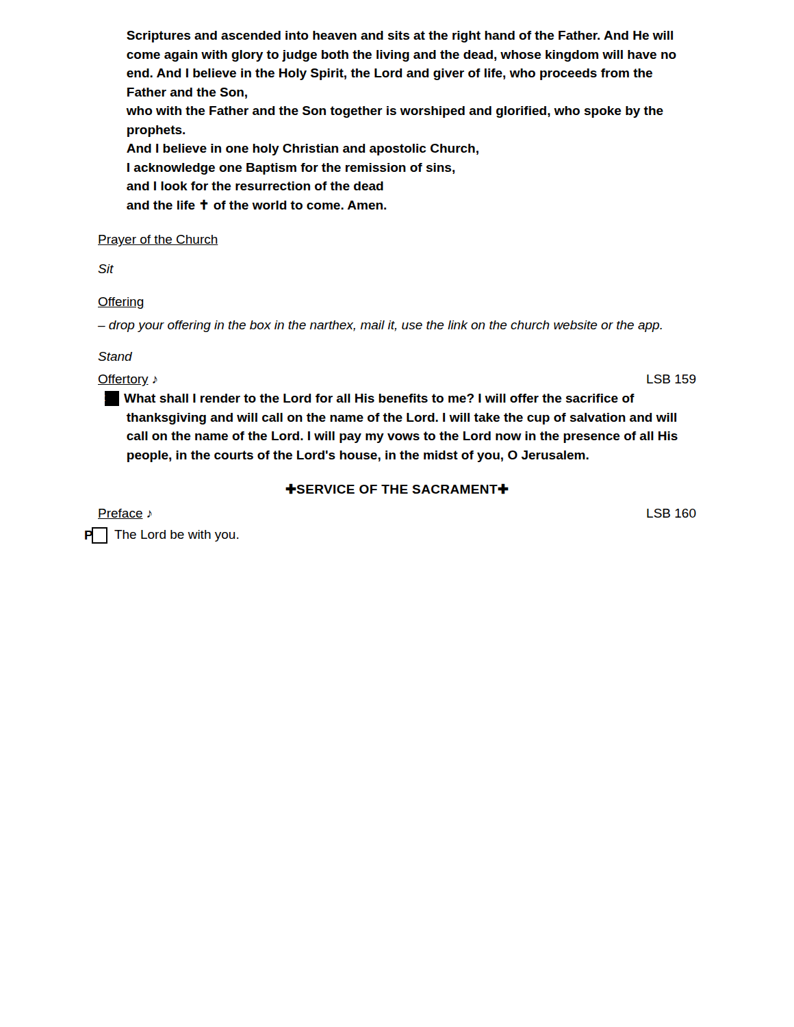Scriptures and ascended into heaven and sits at the right hand of the Father. And He will come again with glory to judge both the living and the dead, whose kingdom will have no end. And I believe in the Holy Spirit, the Lord and giver of life, who proceeds from the Father and the Son,
who with the Father and the Son together is worshiped and glorified, who spoke by the prophets.
And I believe in one holy Christian and apostolic Church,
I acknowledge one Baptism for the remission of sins,
and I look for the resurrection of the dead
and the life ✝ of the world to come. Amen.
Prayer of the Church
Sit
Offering
– drop your offering in the box in the narthex, mail it, use the link on the church website or the app.
Stand
LSB 159
Offertory
♪
CWhat shall I render to the Lord for all His benefits to me? I will offer the sacrifice of thanksgiving and will call on the name of the Lord. I will take the cup of salvation and will call on the name of the Lord. I will pay my vows to the Lord now in the presence of all His people, in the courts of the Lord's house, in the midst of you, O Jerusalem.
✚SERVICE OF THE SACRAMENT✚
LSB 160
Preface
♪
PThe Lord be with you.